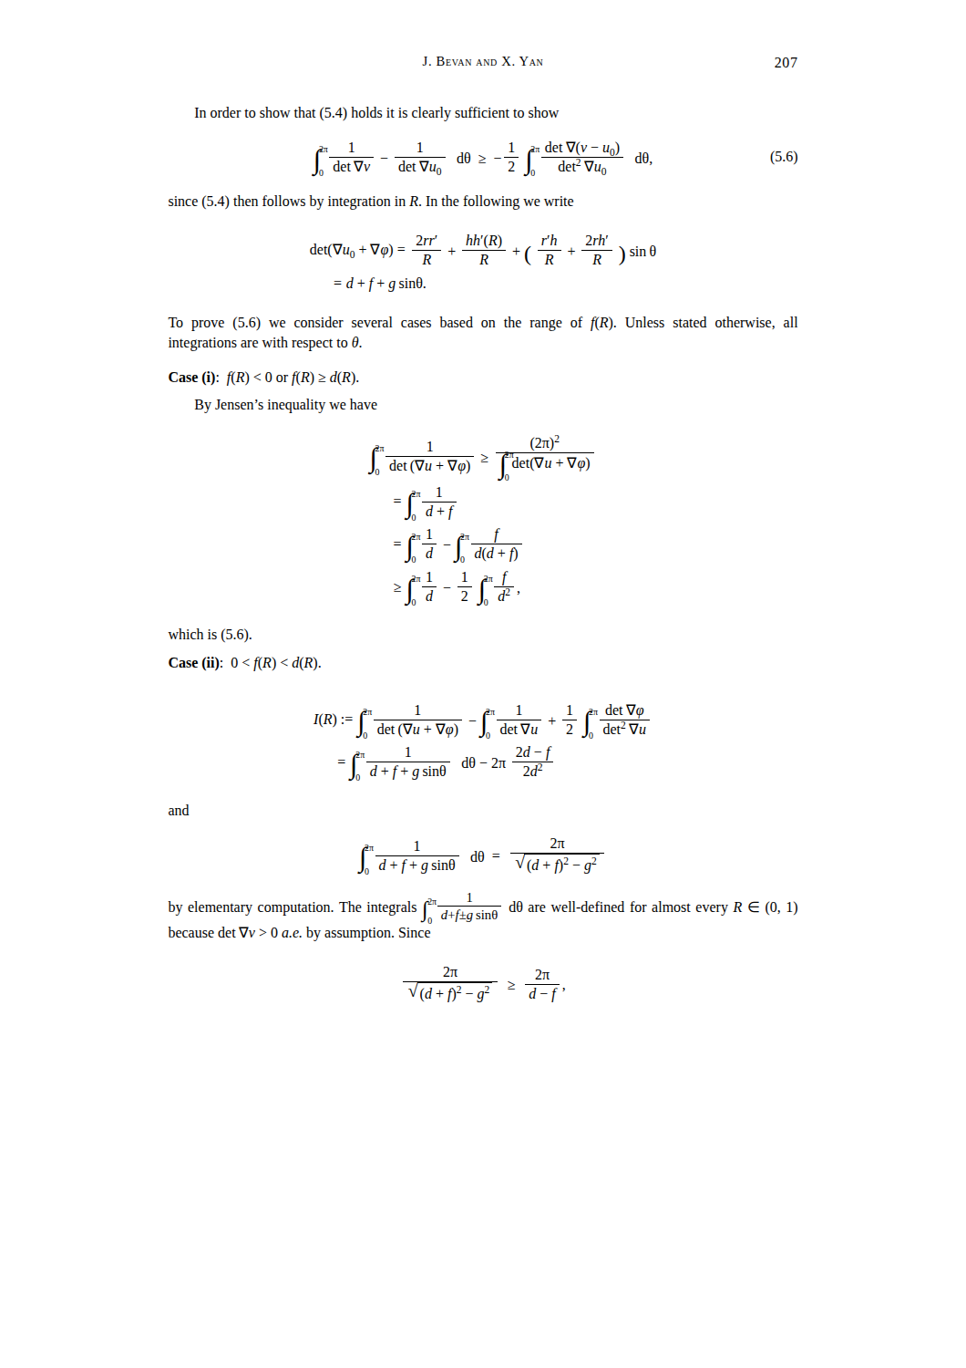J. Bevan and X. Yan 207
In order to show that (5.4) holds it is clearly sufficient to show
∫2π 0 1 det ∇v − 1 det ∇u0 dθ ≥ −12 ∫2π 0 det ∇(v − u0) det2 ∇u0 dθ, (5.6)
since (5.4) then follows by integration in R. In the following we write
det(∇u0 + ∇φ) = 2rr′R + hh′(R) R + ( r′h R + 2rh′R ) sin θ
= d + f + g sinθ.
To prove (5.6) we consider several cases based on the range of f(R). Unless stated otherwise, all integrations are with respect to θ.
Case (i): f(R) < 0 or f(R) ≥ d(R).
By Jensen’s inequality we have
∫2π 0 1 det (∇u + ∇φ) ≥ (2π)2∫2π 0 det(∇u + ∇φ)
= ∫2π 0 1 d + f
= ∫2π 0 1 d − ∫2π 0 fd(d + f)
≥ ∫2π 0 1 d − 12 ∫2π 0 fd2,
which is (5.6).
Case (ii): 0 < f(R) < d(R).
I(R) := ∫2π 0 1 det (∇u + ∇φ) − ∫2π 0 1 det ∇u + 12 ∫2π 0 det ∇φ det2 ∇u
= ∫2π 0 1 d + f + g sinθ dθ − 2π 2d − f 2d2
and
∫2π 0 1 d + f + g sinθ dθ = 2π(d + f)2 − g2
by elementary computation. The integrals ∫2π 0 1 d+f±g sinθ dθ are well-defined for almost every R ∈ (0, 1) because det ∇v > 0 a.e. by assumption. Since
2π(d + f)2 − g2 ≥ 2π d − f,